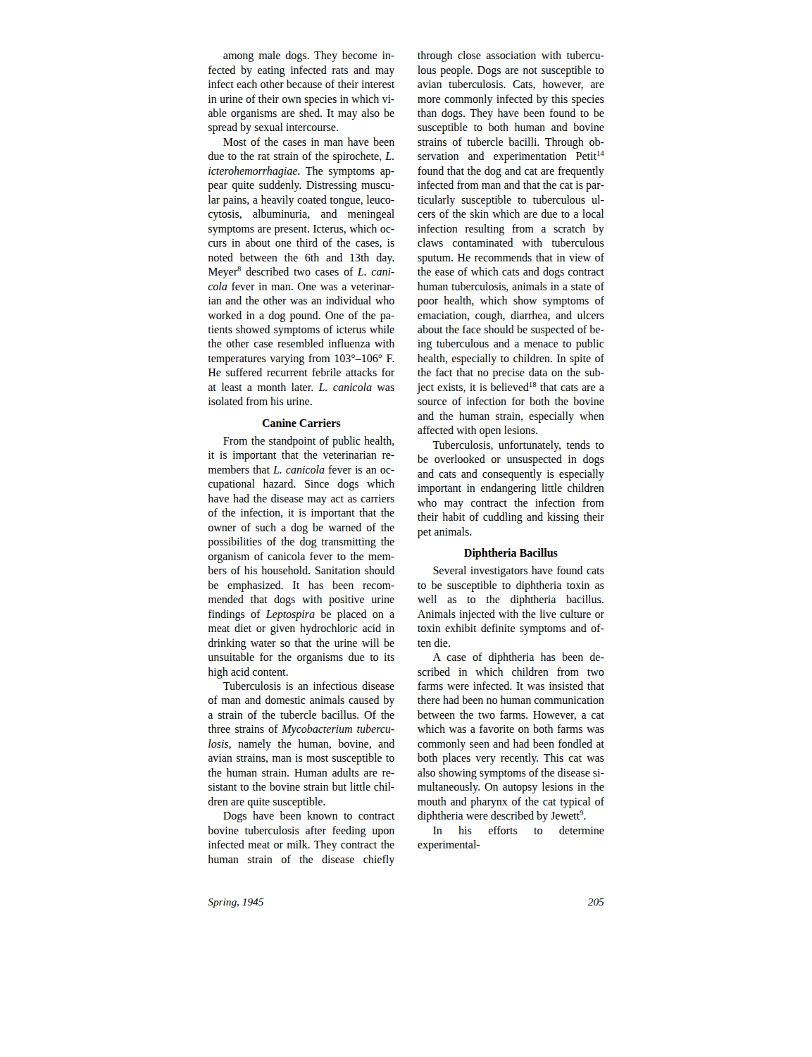among male dogs. They become infected by eating infected rats and may infect each other because of their interest in urine of their own species in which viable organisms are shed. It may also be spread by sexual intercourse.
Most of the cases in man have been due to the rat strain of the spirochete, L. icterohemorrhagiae. The symptoms appear quite suddenly. Distressing muscular pains, a heavily coated tongue, leucocytosis, albuminuria, and meningeal symptoms are present. Icterus, which occurs in about one third of the cases, is noted between the 6th and 13th day. Meyer8 described two cases of L. canicola fever in man. One was a veterinarian and the other was an individual who worked in a dog pound. One of the patients showed symptoms of icterus while the other case resembled influenza with temperatures varying from 103°–106° F. He suffered recurrent febrile attacks for at least a month later. L. canicola was isolated from his urine.
Canine Carriers
From the standpoint of public health, it is important that the veterinarian remembers that L. canicola fever is an occupational hazard. Since dogs which have had the disease may act as carriers of the infection, it is important that the owner of such a dog be warned of the possibilities of the dog transmitting the organism of canicola fever to the members of his household. Sanitation should be emphasized. It has been recommended that dogs with positive urine findings of Leptospira be placed on a meat diet or given hydrochloric acid in drinking water so that the urine will be unsuitable for the organisms due to its high acid content.
Tuberculosis is an infectious disease of man and domestic animals caused by a strain of the tubercle bacillus. Of the three strains of Mycobacterium tuberculosis, namely the human, bovine, and avian strains, man is most susceptible to the human strain. Human adults are resistant to the bovine strain but little children are quite susceptible.
Dogs have been known to contract bovine tuberculosis after feeding upon infected meat or milk. They contract the human strain of the disease chiefly through close association with tuberculous people. Dogs are not susceptible to avian tuberculosis. Cats, however, are more commonly infected by this species than dogs. They have been found to be susceptible to both human and bovine strains of tubercle bacilli. Through observation and experimentation Petit14 found that the dog and cat are frequently infected from man and that the cat is particularly susceptible to tuberculous ulcers of the skin which are due to a local infection resulting from a scratch by claws contaminated with tuberculous sputum. He recommends that in view of the ease of which cats and dogs contract human tuberculosis, animals in a state of poor health, which show symptoms of emaciation, cough, diarrhea, and ulcers about the face should be suspected of being tuberculous and a menace to public health, especially to children. In spite of the fact that no precise data on the subject exists, it is believed18 that cats are a source of infection for both the bovine and the human strain, especially when affected with open lesions.
Tuberculosis, unfortunately, tends to be overlooked or unsuspected in dogs and cats and consequently is especially important in endangering little children who may contract the infection from their habit of cuddling and kissing their pet animals.
Diphtheria Bacillus
Several investigators have found cats to be susceptible to diphtheria toxin as well as to the diphtheria bacillus. Animals injected with the live culture or toxin exhibit definite symptoms and often die.
A case of diphtheria has been described in which children from two farms were infected. It was insisted that there had been no human communication between the two farms. However, a cat which was a favorite on both farms was commonly seen and had been fondled at both places very recently. This cat was also showing symptoms of the disease simultaneously. On autopsy lesions in the mouth and pharynx of the cat typical of diphtheria were described by Jewett9.
In his efforts to determine experimental-
Spring, 1945 205